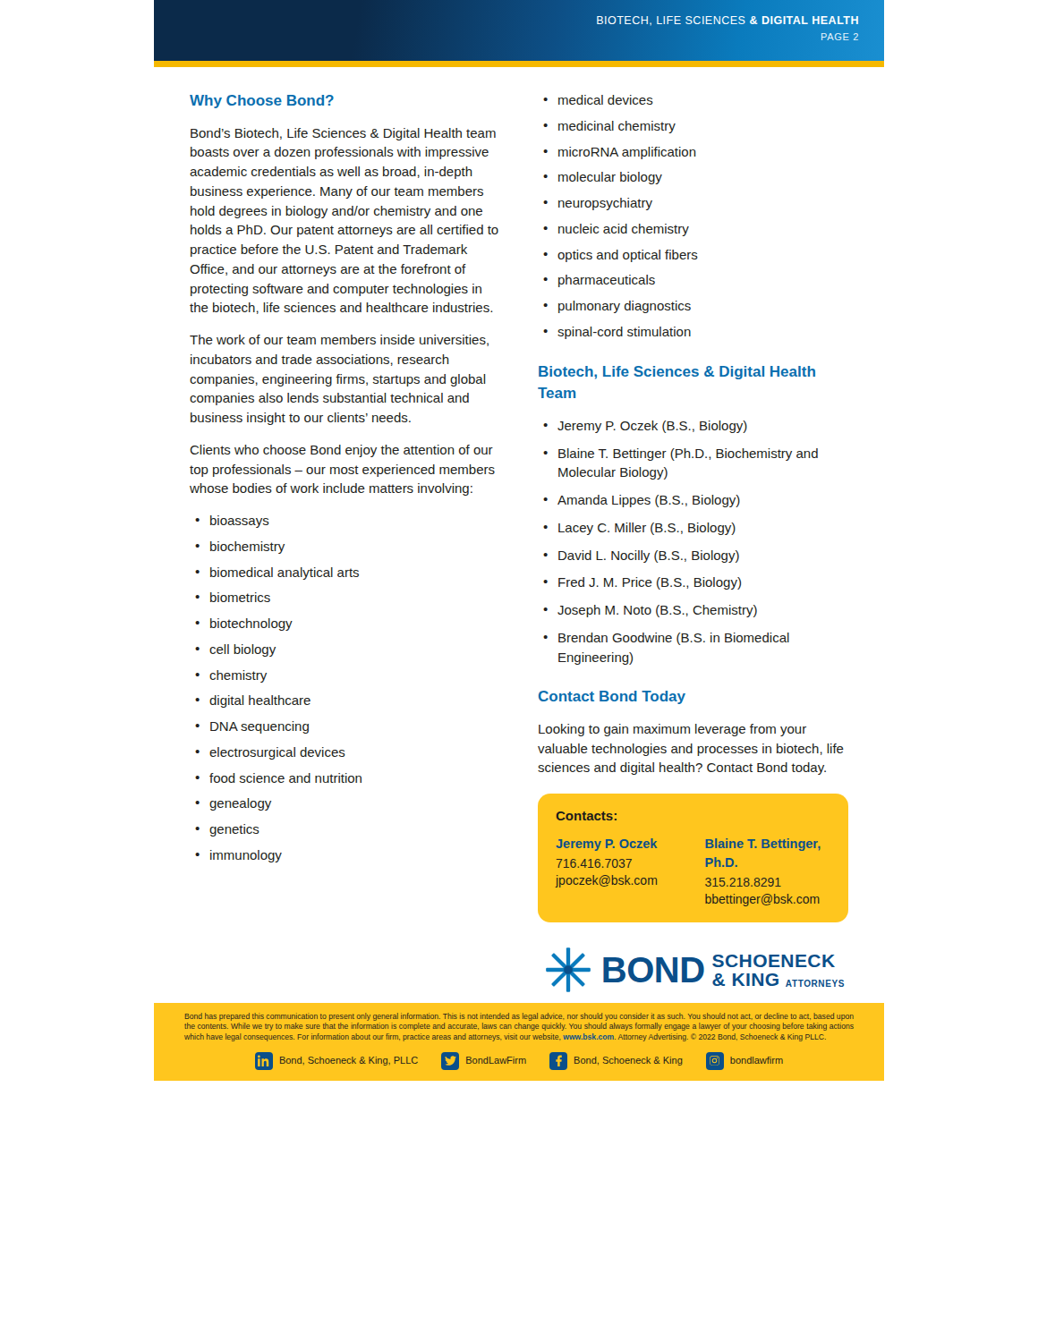BIOTECH, LIFE SCIENCES & DIGITAL HEALTH
PAGE 2
Why Choose Bond?
Bond’s Biotech, Life Sciences & Digital Health team boasts over a dozen professionals with impressive academic credentials as well as broad, in-depth business experience. Many of our team members hold degrees in biology and/or chemistry and one holds a PhD. Our patent attorneys are all certified to practice before the U.S. Patent and Trademark Office, and our attorneys are at the forefront of protecting software and computer technologies in the biotech, life sciences and healthcare industries.
The work of our team members inside universities, incubators and trade associations, research companies, engineering firms, startups and global companies also lends substantial technical and business insight to our clients’ needs.
Clients who choose Bond enjoy the attention of our top professionals – our most experienced members whose bodies of work include matters involving:
bioassays
biochemistry
biomedical analytical arts
biometrics
biotechnology
cell biology
chemistry
digital healthcare
DNA sequencing
electrosurgical devices
food science and nutrition
genealogy
genetics
immunology
medical devices
medicinal chemistry
microRNA amplification
molecular biology
neuropsychiatry
nucleic acid chemistry
optics and optical fibers
pharmaceuticals
pulmonary diagnostics
spinal-cord stimulation
Biotech, Life Sciences & Digital Health Team
Jeremy P. Oczek (B.S., Biology)
Blaine T. Bettinger (Ph.D., Biochemistry and Molecular Biology)
Amanda Lippes (B.S., Biology)
Lacey C. Miller (B.S., Biology)
David L. Nocilly (B.S., Biology)
Fred J. M. Price (B.S., Biology)
Joseph M. Noto (B.S., Chemistry)
Brendan Goodwine (B.S. in Biomedical Engineering)
Contact Bond Today
Looking to gain maximum leverage from your valuable technologies and processes in biotech, life sciences and digital health? Contact Bond today.
Contacts:
Jeremy P. Oczek
716.416.7037
jpoczek@bsk.com
Blaine T. Bettinger, Ph.D.
315.218.8291
bbettinger@bsk.com
BOND SCHOENECK & KING ATTORNEYS
Bond has prepared this communication to present only general information. This is not intended as legal advice, nor should you consider it as such. You should not act, or decline to act, based upon the contents. While we try to make sure that the information is complete and accurate, laws can change quickly. You should always formally engage a lawyer of your choosing before taking actions which have legal consequences. For information about our firm, practice areas and attorneys, visit our website, www.bsk.com. Attorney Advertising. © 2022 Bond, Schoeneck & King PLLC.
Bond, Schoeneck & King, PLLC
BondLawFirm
Bond, Schoeneck & King
bondlawfirm